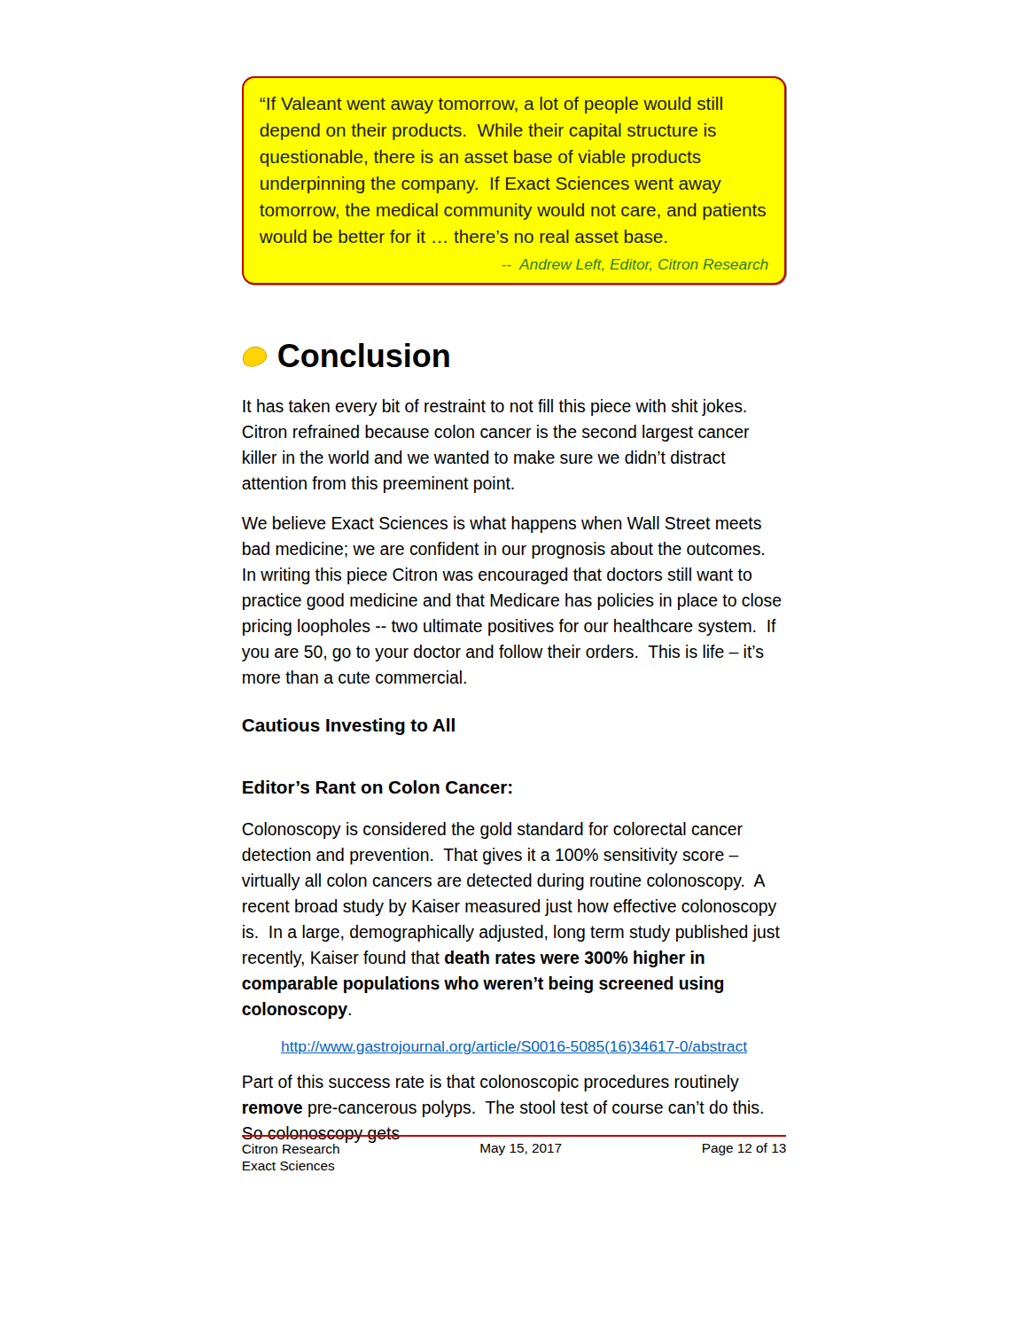“If Valeant went away tomorrow, a lot of people would still depend on their products. While their capital structure is questionable, there is an asset base of viable products underpinning the company. If Exact Sciences went away tomorrow, the medical community would not care, and patients would be better for it … there’s no real asset base.
-- Andrew Left, Editor, Citron Research
Conclusion
It has taken every bit of restraint to not fill this piece with shit jokes. Citron refrained because colon cancer is the second largest cancer killer in the world and we wanted to make sure we didn’t distract attention from this preeminent point.
We believe Exact Sciences is what happens when Wall Street meets bad medicine; we are confident in our prognosis about the outcomes. In writing this piece Citron was encouraged that doctors still want to practice good medicine and that Medicare has policies in place to close pricing loopholes -- two ultimate positives for our healthcare system. If you are 50, go to your doctor and follow their orders. This is life – it’s more than a cute commercial.
Cautious Investing to All
Editor’s Rant on Colon Cancer:
Colonoscopy is considered the gold standard for colorectal cancer detection and prevention. That gives it a 100% sensitivity score – virtually all colon cancers are detected during routine colonoscopy. A recent broad study by Kaiser measured just how effective colonoscopy is. In a large, demographically adjusted, long term study published just recently, Kaiser found that death rates were 300% higher in comparable populations who weren’t being screened using colonoscopy.
http://www.gastrojournal.org/article/S0016-5085(16)34617-0/abstract
Part of this success rate is that colonoscopic procedures routinely remove pre-cancerous polyps. The stool test of course can’t do this. So colonoscopy gets
Citron Research
Exact Sciences
May 15, 2017
Page 12 of 13